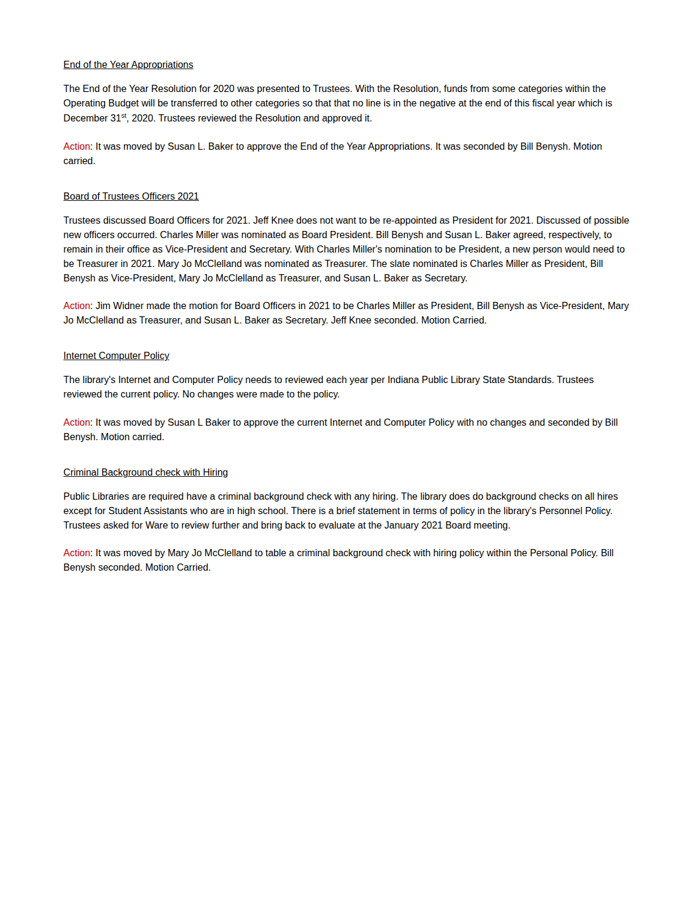End of the Year Appropriations
The End of the Year Resolution for 2020 was presented to Trustees. With the Resolution, funds from some categories within the Operating Budget will be transferred to other categories so that that no line is in the negative at the end of this fiscal year which is December 31st, 2020. Trustees reviewed the Resolution and approved it.
Action: It was moved by Susan L. Baker to approve the End of the Year Appropriations. It was seconded by Bill Benysh. Motion carried.
Board of Trustees Officers 2021
Trustees discussed Board Officers for 2021. Jeff Knee does not want to be re-appointed as President for 2021. Discussed of possible new officers occurred. Charles Miller was nominated as Board President. Bill Benysh and Susan L. Baker agreed, respectively, to remain in their office as Vice-President and Secretary. With Charles Miller's nomination to be President, a new person would need to be Treasurer in 2021. Mary Jo McClelland was nominated as Treasurer. The slate nominated is Charles Miller as President, Bill Benysh as Vice-President, Mary Jo McClelland as Treasurer, and Susan L. Baker as Secretary.
Action: Jim Widner made the motion for Board Officers in 2021 to be Charles Miller as President, Bill Benysh as Vice-President, Mary Jo McClelland as Treasurer, and Susan L. Baker as Secretary. Jeff Knee seconded. Motion Carried.
Internet Computer Policy
The library's Internet and Computer Policy needs to reviewed each year per Indiana Public Library State Standards. Trustees reviewed the current policy. No changes were made to the policy.
Action: It was moved by Susan L Baker to approve the current Internet and Computer Policy with no changes and seconded by Bill Benysh. Motion carried.
Criminal Background check with Hiring
Public Libraries are required have a criminal background check with any hiring. The library does do background checks on all hires except for Student Assistants who are in high school. There is a brief statement in terms of policy in the library's Personnel Policy. Trustees asked for Ware to review further and bring back to evaluate at the January 2021 Board meeting.
Action: It was moved by Mary Jo McClelland to table a criminal background check with hiring policy within the Personal Policy. Bill Benysh seconded. Motion Carried.